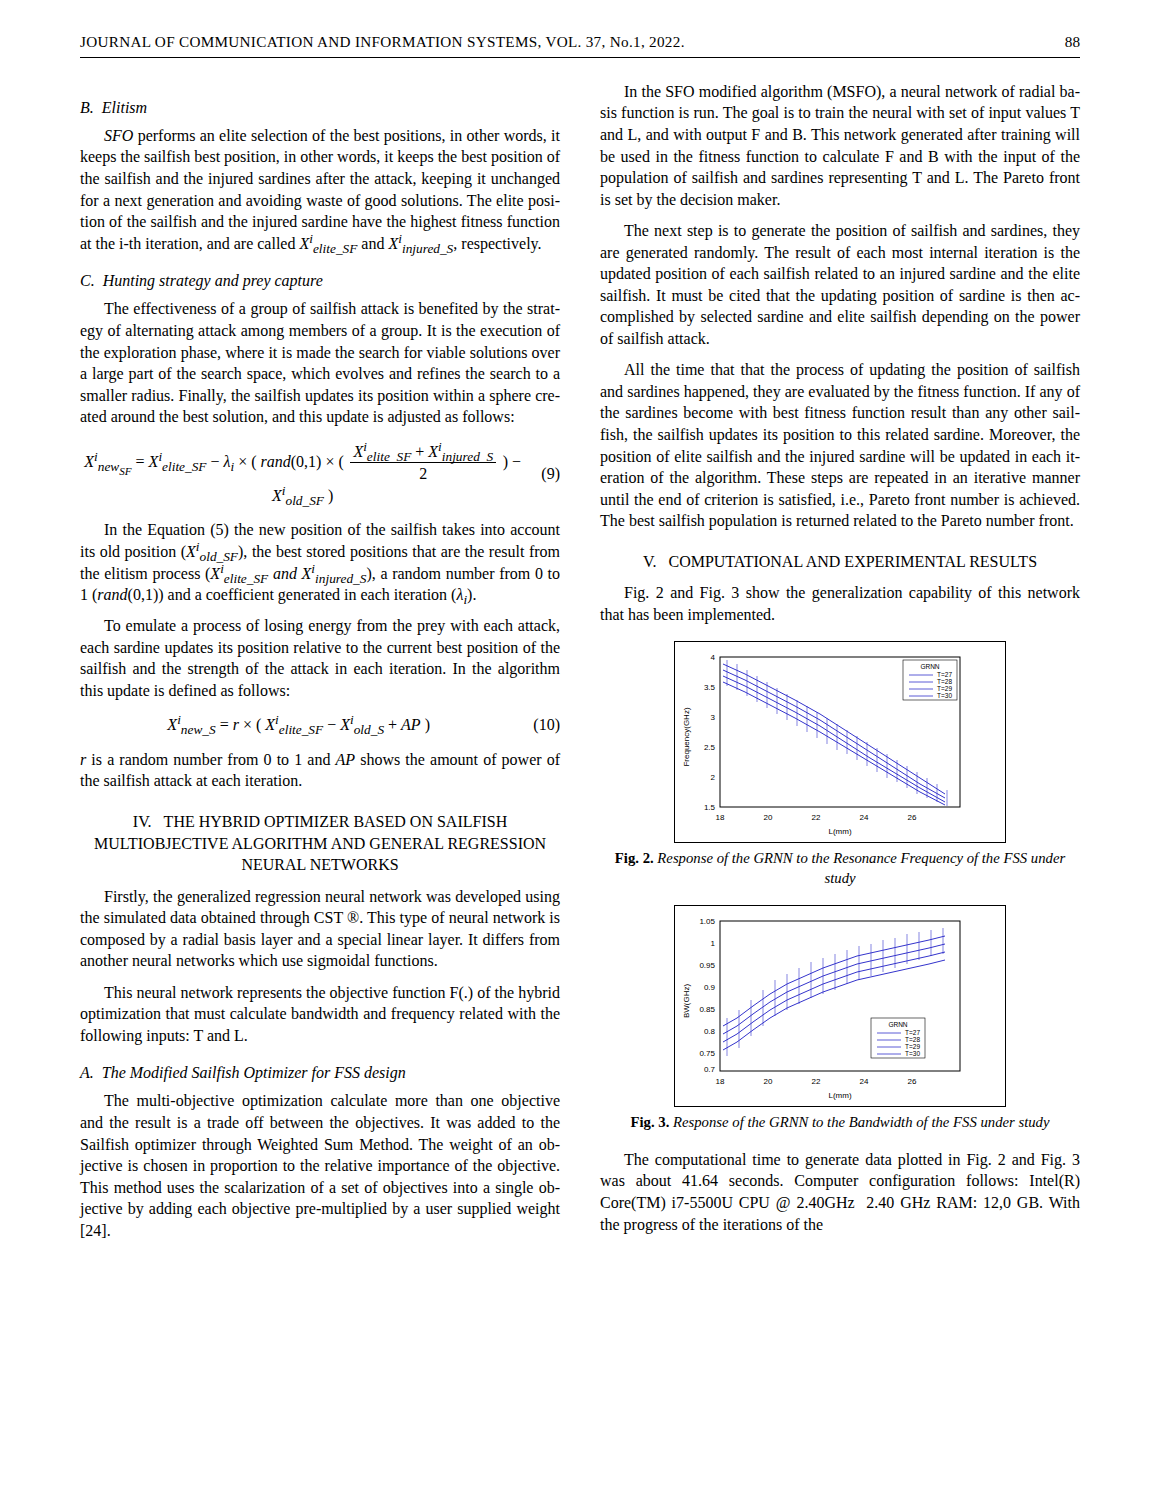JOURNAL OF COMMUNICATION AND INFORMATION SYSTEMS, VOL. 37, No.1, 2022. 88
B. Elitism
SFO performs an elite selection of the best positions, in other words, it keeps the sailfish best position, in other words, it keeps the best position of the sailfish and the injured sardines after the attack, keeping it unchanged for a next generation and avoiding waste of good solutions. The elite position of the sailfish and the injured sardine have the highest fitness function at the i-th iteration, and are called Xielite_SF and Xiinjured_S, respectively.
C. Hunting strategy and prey capture
The effectiveness of a group of sailfish attack is benefited by the strategy of alternating attack among members of a group. It is the execution of the exploration phase, where it is made the search for viable solutions over a large part of the search space, which evolves and refines the search to a smaller radius. Finally, the sailfish updates its position within a sphere created around the best solution, and this update is adjusted as follows:
XinewSF = Xielite_SF − λi × ( rand(0,1) × ( Xielite_SF + Xiinjured_S 2 ) − Xiold_SF ) (9)
In the Equation (5) the new position of the sailfish takes into account its old position (Xiold_SF), the best stored positions that are the result from the elitism process (Xielite_SF and Xiinjured_S), a random number from 0 to 1 (rand(0,1)) and a coefficient generated in each iteration (λi).
To emulate a process of losing energy from the prey with each attack, each sardine updates its position relative to the current best position of the sailfish and the strength of the attack in each iteration. In the algorithm this update is defined as follows:
Xinew_S = r × ( Xielite_SF − Xiold_S + AP ) (10)
r is a random number from 0 to 1 and AP shows the amount of power of the sailfish attack at each iteration.
IV. The Hybrid Optimizer Based on Sailfish Multiobjective Algorithm and General Regression Neural Networks
Firstly, the generalized regression neural network was developed using the simulated data obtained through CST ®. This type of neural network is composed by a radial basis layer and a special linear layer. It differs from another neural networks which use sigmoidal functions.
This neural network represents the objective function F(.) of the hybrid optimization that must calculate bandwidth and frequency related with the following inputs: T and L.
A. The Modified Sailfish Optimizer for FSS design
The multi-objective optimization calculate more than one objective and the result is a trade off between the objectives. It was added to the Sailfish optimizer through Weighted Sum Method. The weight of an objective is chosen in proportion to the relative importance of the objective. This method uses the scalarization of a set of objectives into a single objective by adding each objective pre-multiplied by a user supplied weight [24].
In the SFO modified algorithm (MSFO), a neural network of radial basis function is run. The goal is to train the neural with set of input values T and L, and with output F and B. This network generated after training will be used in the fitness function to calculate F and B with the input of the population of sailfish and sardines representing T and L. The Pareto front is set by the decision maker.
The next step is to generate the position of sailfish and sardines, they are generated randomly. The result of each most internal iteration is the updated position of each sailfish related to an injured sardine and the elite sailfish. It must be cited that the updating position of sardine is then accomplished by selected sardine and elite sailfish depending on the power of sailfish attack.
All the time that that the process of updating the position of sailfish and sardines happened, they are evaluated by the fitness function. If any of the sardines become with best fitness function result than any other sailfish, the sailfish updates its position to this related sardine. Moreover, the position of elite sailfish and the injured sardine will be updated in each iteration of the algorithm. These steps are repeated in an iterative manner until the end of criterion is satisfied, i.e., Pareto front number is achieved. The best sailfish population is returned related to the Pareto number front.
V. Computational and Experimental Results
Fig. 2 and Fig. 3 show the generalization capability of this network that has been implemented.
4 3.5 3 2.5 2 1.5 18 20 22 24 26 L(mm) Frequency(GHz) GRNN T=27 T=28 T=29 T=30
Fig. 2. Response of the GRNN to the Resonance Frequency of the FSS under study
1.05 1 0.95 0.9 0.85 0.8 0.75 0.7 18 20 22 24 26 L(mm) BW(GHz) GRNN T=27 T=28 T=29 T=30
Fig. 3. Response of the GRNN to the Bandwidth of the FSS under study
The computational time to generate data plotted in Fig. 2 and Fig. 3 was about 41.64 seconds. Computer configuration follows: Intel(R) Core(TM) i7-5500U CPU @ 2.40GHz 2.40 GHz RAM: 12,0 GB. With the progress of the iterations of the